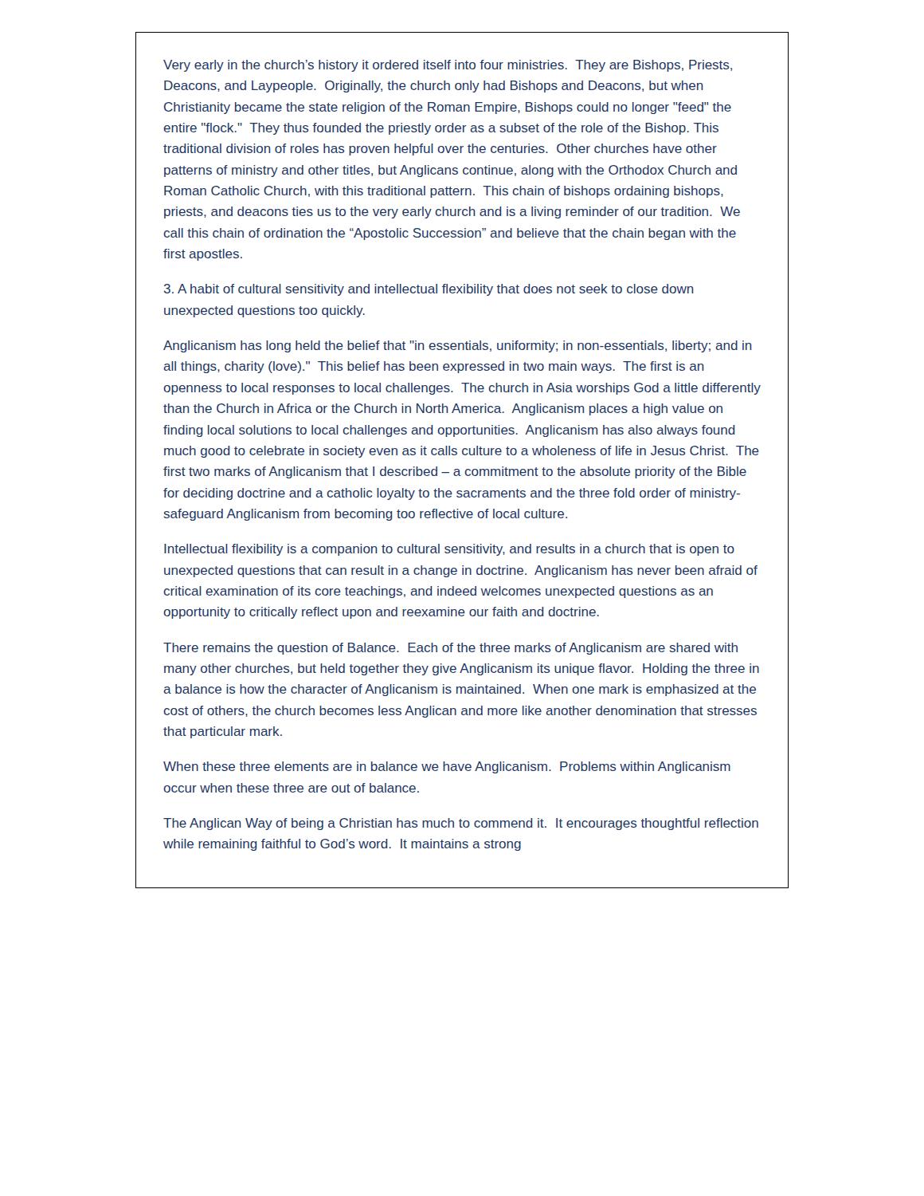Very early in the church’s history it ordered itself into four ministries. They are Bishops, Priests, Deacons, and Laypeople. Originally, the church only had Bishops and Deacons, but when Christianity became the state religion of the Roman Empire, Bishops could no longer "feed" the entire "flock." They thus founded the priestly order as a subset of the role of the Bishop. This traditional division of roles has proven helpful over the centuries. Other churches have other patterns of ministry and other titles, but Anglicans continue, along with the Orthodox Church and Roman Catholic Church, with this traditional pattern. This chain of bishops ordaining bishops, priests, and deacons ties us to the very early church and is a living reminder of our tradition. We call this chain of ordination the “Apostolic Succession” and believe that the chain began with the first apostles.
3. A habit of cultural sensitivity and intellectual flexibility that does not seek to close down unexpected questions too quickly.
Anglicanism has long held the belief that "in essentials, uniformity; in non-essentials, liberty; and in all things, charity (love)." This belief has been expressed in two main ways. The first is an openness to local responses to local challenges. The church in Asia worships God a little differently than the Church in Africa or the Church in North America. Anglicanism places a high value on finding local solutions to local challenges and opportunities. Anglicanism has also always found much good to celebrate in society even as it calls culture to a wholeness of life in Jesus Christ. The first two marks of Anglicanism that I described – a commitment to the absolute priority of the Bible for deciding doctrine and a catholic loyalty to the sacraments and the three fold order of ministry- safeguard Anglicanism from becoming too reflective of local culture.
Intellectual flexibility is a companion to cultural sensitivity, and results in a church that is open to unexpected questions that can result in a change in doctrine. Anglicanism has never been afraid of critical examination of its core teachings, and indeed welcomes unexpected questions as an opportunity to critically reflect upon and reexamine our faith and doctrine.
There remains the question of Balance. Each of the three marks of Anglicanism are shared with many other churches, but held together they give Anglicanism its unique flavor. Holding the three in a balance is how the character of Anglicanism is maintained. When one mark is emphasized at the cost of others, the church becomes less Anglican and more like another denomination that stresses that particular mark.
When these three elements are in balance we have Anglicanism. Problems within Anglicanism occur when these three are out of balance.
The Anglican Way of being a Christian has much to commend it. It encourages thoughtful reflection while remaining faithful to God’s word. It maintains a strong